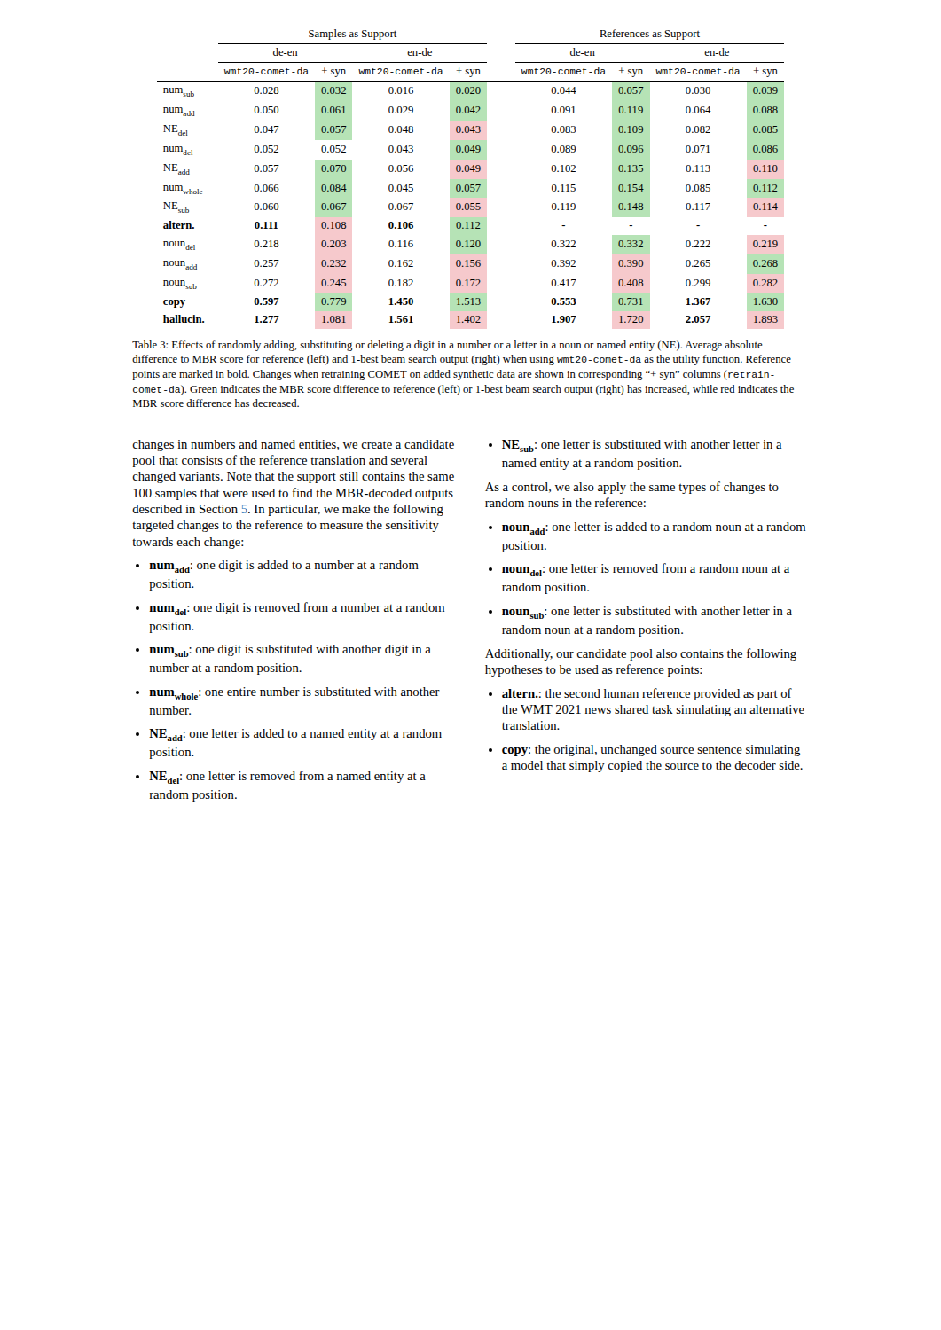| | Samples as Support | | References as Support |
| --- | --- | --- | --- |
| | de-en | en-de | | de-en | en-de |
| | wmt20-comet-da | + syn | wmt20-comet-da | + syn | | wmt20-comet-da | + syn | wmt20-comet-da | + syn |
| num sub | 0.028 | 0.032 | 0.016 | 0.020 | | 0.044 | 0.057 | 0.030 | 0.039 |
| num add | 0.050 | 0.061 | 0.029 | 0.042 | | 0.091 | 0.119 | 0.064 | 0.088 |
| NE del | 0.047 | 0.057 | 0.048 | 0.043 | | 0.083 | 0.109 | 0.082 | 0.085 |
| num del | 0.052 | 0.052 | 0.043 | 0.049 | | 0.089 | 0.096 | 0.071 | 0.086 |
| NE add | 0.057 | 0.070 | 0.056 | 0.049 | | 0.102 | 0.135 | 0.113 | 0.110 |
| num whole | 0.066 | 0.084 | 0.045 | 0.057 | | 0.115 | 0.154 | 0.085 | 0.112 |
| NE sub | 0.060 | 0.067 | 0.067 | 0.055 | | 0.119 | 0.148 | 0.117 | 0.114 |
| altern. | 0.111 | 0.108 | 0.106 | 0.112 | | - | - | - | - |
| noun del | 0.218 | 0.203 | 0.116 | 0.120 | | 0.322 | 0.332 | 0.222 | 0.219 |
| noun add | 0.257 | 0.232 | 0.162 | 0.156 | | 0.392 | 0.390 | 0.265 | 0.268 |
| noun sub | 0.272 | 0.245 | 0.182 | 0.172 | | 0.417 | 0.408 | 0.299 | 0.282 |
| copy | 0.597 | 0.779 | 1.450 | 1.513 | | 0.553 | 0.731 | 1.367 | 1.630 |
| hallucin. | 1.277 | 1.081 | 1.561 | 1.402 | | 1.907 | 1.720 | 2.057 | 1.893 |
Table 3: Effects of randomly adding, substituting or deleting a digit in a number or a letter in a noun or named entity (NE). Average absolute difference to MBR score for reference (left) and 1-best beam search output (right) when using wmt20-comet-da as the utility function. Reference points are marked in bold. Changes when retraining COMET on added synthetic data are shown in corresponding “+ syn” columns (retrain-comet-da). Green indicates the MBR score difference to reference (left) or 1-best beam search output (right) has increased, while red indicates the MBR score difference has decreased.
changes in numbers and named entities, we create a candidate pool that consists of the reference translation and several changed variants. Note that the support still contains the same 100 samples that were used to find the MBR-decoded outputs described in Section 5. In particular, we make the following targeted changes to the reference to measure the sensitivity towards each change:
numadd: one digit is added to a number at a random position.
numdel: one digit is removed from a number at a random position.
numsub: one digit is substituted with another digit in a number at a random position.
numwhole: one entire number is substituted with another number.
NEadd: one letter is added to a named entity at a random position.
NEdel: one letter is removed from a named entity at a random position.
NEsub: one letter is substituted with another letter in a named entity at a random position.
As a control, we also apply the same types of changes to random nouns in the reference:
nounadd: one letter is added to a random noun at a random position.
noundel: one letter is removed from a random noun at a random position.
nounsub: one letter is substituted with another letter in a random noun at a random position.
Additionally, our candidate pool also contains the following hypotheses to be used as reference points:
altern.: the second human reference provided as part of the WMT 2021 news shared task simulating an alternative translation.
copy: the original, unchanged source sentence simulating a model that simply copied the source to the decoder side.